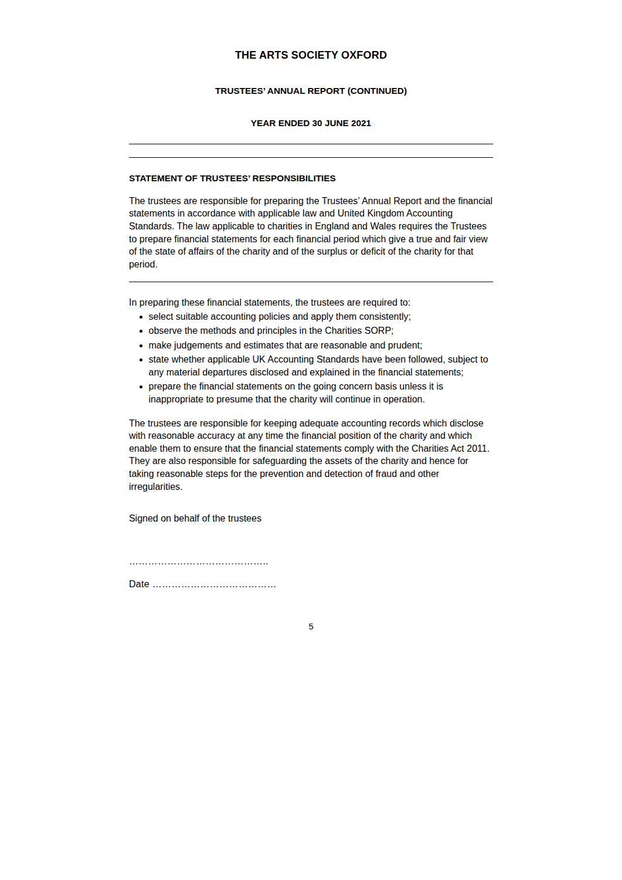THE ARTS SOCIETY OXFORD
TRUSTEES’ ANNUAL REPORT (CONTINUED)
YEAR ENDED 30 JUNE 2021
STATEMENT OF TRUSTEES’ RESPONSIBILITIES
The trustees are responsible for preparing the Trustees’ Annual Report and the financial statements in accordance with applicable law and United Kingdom Accounting Standards. The law applicable to charities in England and Wales requires the Trustees to prepare financial statements for each financial period which give a true and fair view of the state of affairs of the charity and of the surplus or deficit of the charity for that period.
In preparing these financial statements, the trustees are required to:
select suitable accounting policies and apply them consistently;
observe the methods and principles in the Charities SORP;
make judgements and estimates that are reasonable and prudent;
state whether applicable UK Accounting Standards have been followed, subject to any material departures disclosed and explained in the financial statements;
prepare the financial statements on the going concern basis unless it is inappropriate to presume that the charity will continue in operation.
The trustees are responsible for keeping adequate accounting records which disclose with reasonable accuracy at any time the financial position of the charity and which enable them to ensure that the financial statements comply with the Charities Act 2011. They are also responsible for safeguarding the assets of the charity and hence for taking reasonable steps for the prevention and detection of fraud and other irregularities.
Signed on behalf of the trustees
……………………………………..
Date …………………………………
5